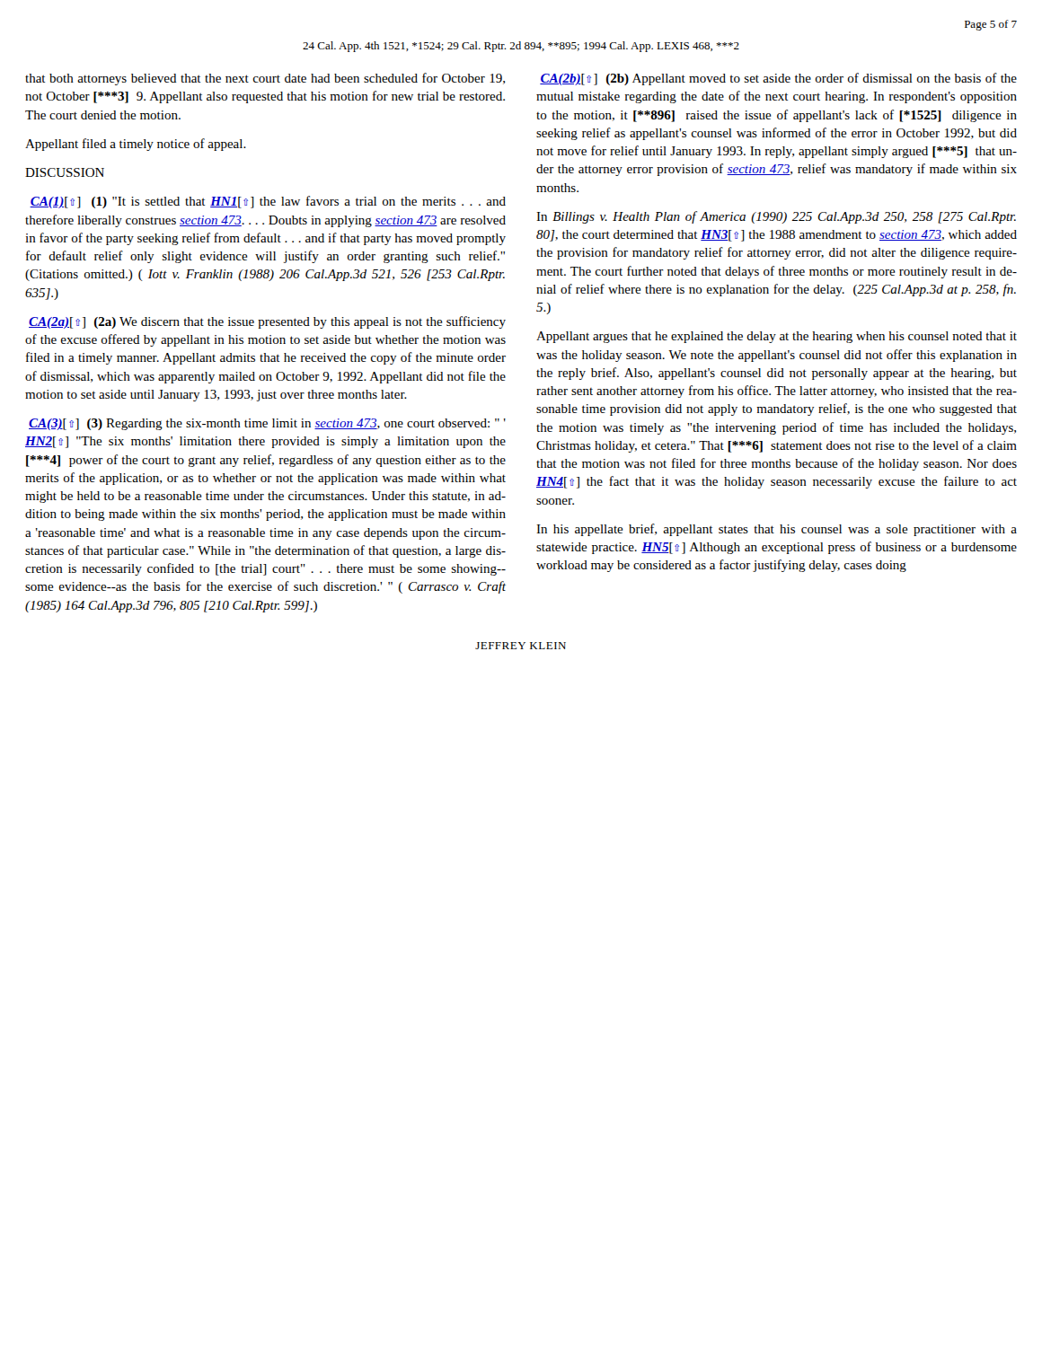Page 5 of 7
24 Cal. App. 4th 1521, *1524; 29 Cal. Rptr. 2d 894, **895; 1994 Cal. App. LEXIS 468, ***2
that both attorneys believed that the next court date had been scheduled for October 19, not October [***3] 9. Appellant also requested that his motion for new trial be restored. The court denied the motion.
Appellant filed a timely notice of appeal.
DISCUSSION
CA(1)[⇧] (1) "It is settled that HN1[⇧] the law favors a trial on the merits . . . and therefore liberally construes section 473. . . . Doubts in applying section 473 are resolved in favor of the party seeking relief from default . . . and if that party has moved promptly for default relief only slight evidence will justify an order granting such relief." (Citations omitted.) ( Iott v. Franklin (1988) 206 Cal.App.3d 521, 526 [253 Cal.Rptr. 635].)
CA(2a)[⇧] (2a) We discern that the issue presented by this appeal is not the sufficiency of the excuse offered by appellant in his motion to set aside but whether the motion was filed in a timely manner. Appellant admits that he received the copy of the minute order of dismissal, which was apparently mailed on October 9, 1992. Appellant did not file the motion to set aside until January 13, 1993, just over three months later.
CA(3)[⇧] (3) Regarding the six-month time limit in section 473, one court observed: " ' HN2[⇧] "The six months' limitation there provided is simply a limitation upon the [***4] power of the court to grant any relief, regardless of any question either as to the merits of the application, or as to whether or not the application was made within what might be held to be a reasonable time under the circumstances. Under this statute, in addition to being made within the six months' period, the application must be made within a 'reasonable time' and what is a reasonable time in any case depends upon the circumstances of that particular case." While in "the determination of that question, a large discretion is necessarily confided to [the trial] court" . . . there must be some showing--some evidence--as the basis for the exercise of such discretion.' " ( Carrasco v. Craft (1985) 164 Cal.App.3d 796, 805 [210 Cal.Rptr. 599].)
CA(2b)[⇧] (2b) Appellant moved to set aside the order of dismissal on the basis of the mutual mistake regarding the date of the next court hearing. In respondent's opposition to the motion, it [**896] raised the issue of appellant's lack of [*1525] diligence in seeking relief as appellant's counsel was informed of the error in October 1992, but did not move for relief until January 1993. In reply, appellant simply argued [***5] that under the attorney error provision of section 473, relief was mandatory if made within six months.
In Billings v. Health Plan of America (1990) 225 Cal.App.3d 250, 258 [275 Cal.Rptr. 80], the court determined that HN3[⇧] the 1988 amendment to section 473, which added the provision for mandatory relief for attorney error, did not alter the diligence requirement. The court further noted that delays of three months or more routinely result in denial of relief where there is no explanation for the delay. (225 Cal.App.3d at p. 258, fn. 5.)
Appellant argues that he explained the delay at the hearing when his counsel noted that it was the holiday season. We note the appellant's counsel did not offer this explanation in the reply brief. Also, appellant's counsel did not personally appear at the hearing, but rather sent another attorney from his office. The latter attorney, who insisted that the reasonable time provision did not apply to mandatory relief, is the one who suggested that the motion was timely as "the intervening period of time has included the holidays, Christmas holiday, et cetera." That [***6] statement does not rise to the level of a claim that the motion was not filed for three months because of the holiday season. Nor does HN4[⇧] the fact that it was the holiday season necessarily excuse the failure to act sooner.
In his appellate brief, appellant states that his counsel was a sole practitioner with a statewide practice. HN5[⇧] Although an exceptional press of business or a burdensome workload may be considered as a factor justifying delay, cases doing
JEFFREY KLEIN